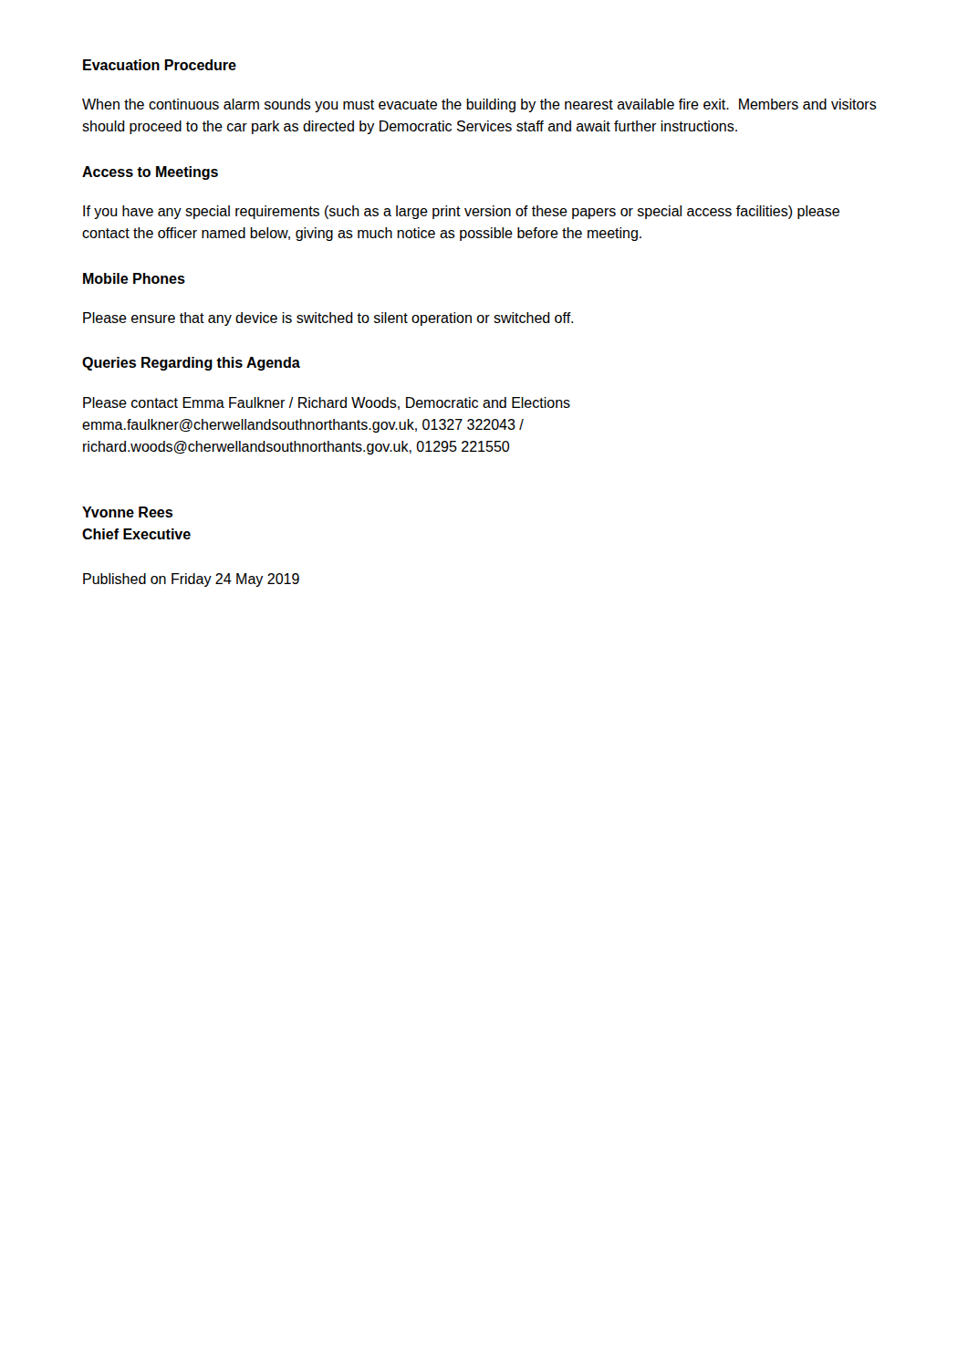Evacuation Procedure
When the continuous alarm sounds you must evacuate the building by the nearest available fire exit. Members and visitors should proceed to the car park as directed by Democratic Services staff and await further instructions.
Access to Meetings
If you have any special requirements (such as a large print version of these papers or special access facilities) please contact the officer named below, giving as much notice as possible before the meeting.
Mobile Phones
Please ensure that any device is switched to silent operation or switched off.
Queries Regarding this Agenda
Please contact Emma Faulkner / Richard Woods, Democratic and Elections
emma.faulkner@cherwellandsouthnorthants.gov.uk, 01327 322043 /
richard.woods@cherwellandsouthnorthants.gov.uk, 01295 221550
Yvonne Rees
Chief Executive
Published on Friday 24 May 2019